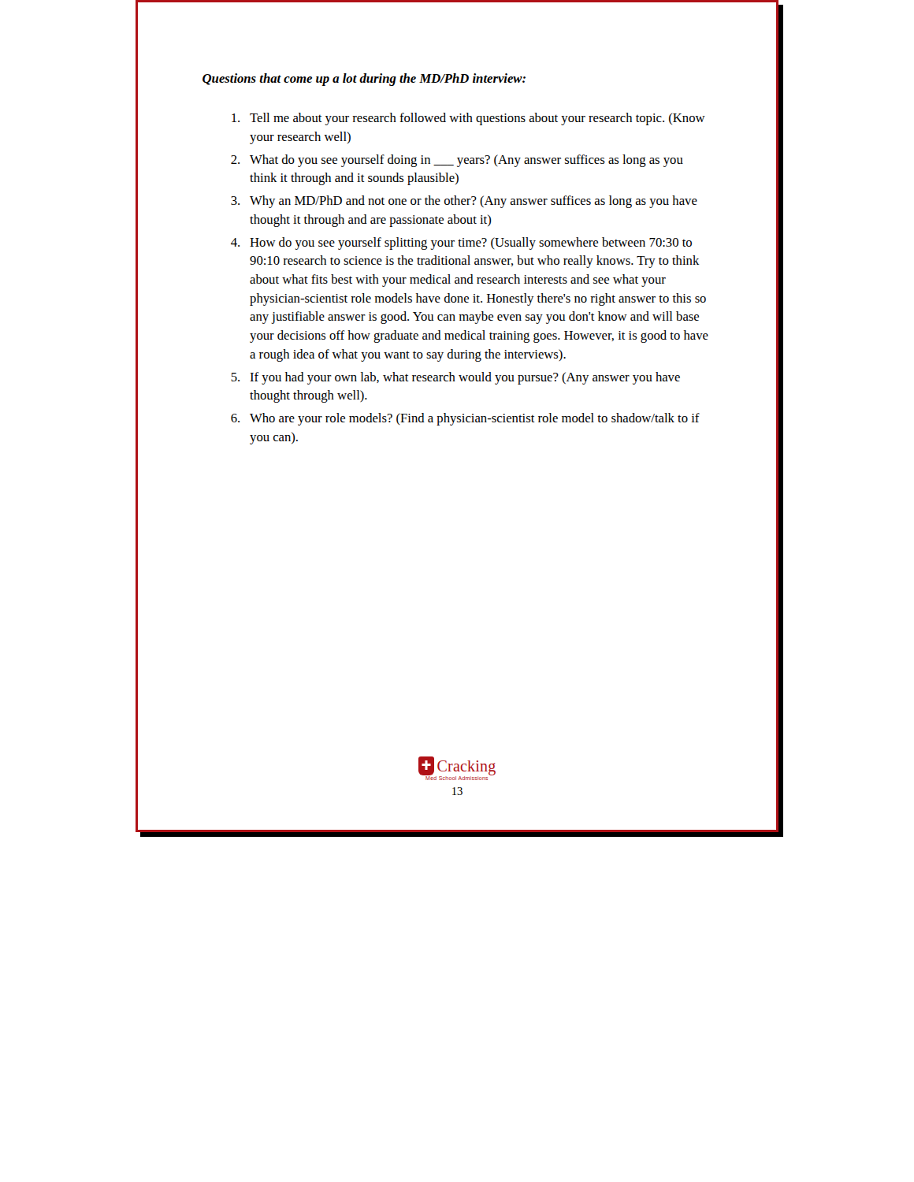Questions that come up a lot during the MD/PhD interview:
Tell me about your research followed with questions about your research topic. (Know your research well)
What do you see yourself doing in ___ years? (Any answer suffices as long as you think it through and it sounds plausible)
Why an MD/PhD and not one or the other? (Any answer suffices as long as you have thought it through and are passionate about it)
How do you see yourself splitting your time? (Usually somewhere between 70:30 to 90:10 research to science is the traditional answer, but who really knows. Try to think about what fits best with your medical and research interests and see what your physician-scientist role models have done it. Honestly there's no right answer to this so any justifiable answer is good. You can maybe even say you don't know and will base your decisions off how graduate and medical training goes. However, it is good to have a rough idea of what you want to say during the interviews).
If you had your own lab, what research would you pursue? (Any answer you have thought through well).
Who are your role models? (Find a physician-scientist role model to shadow/talk to if you can).
Cracking
Med School Admissions
13